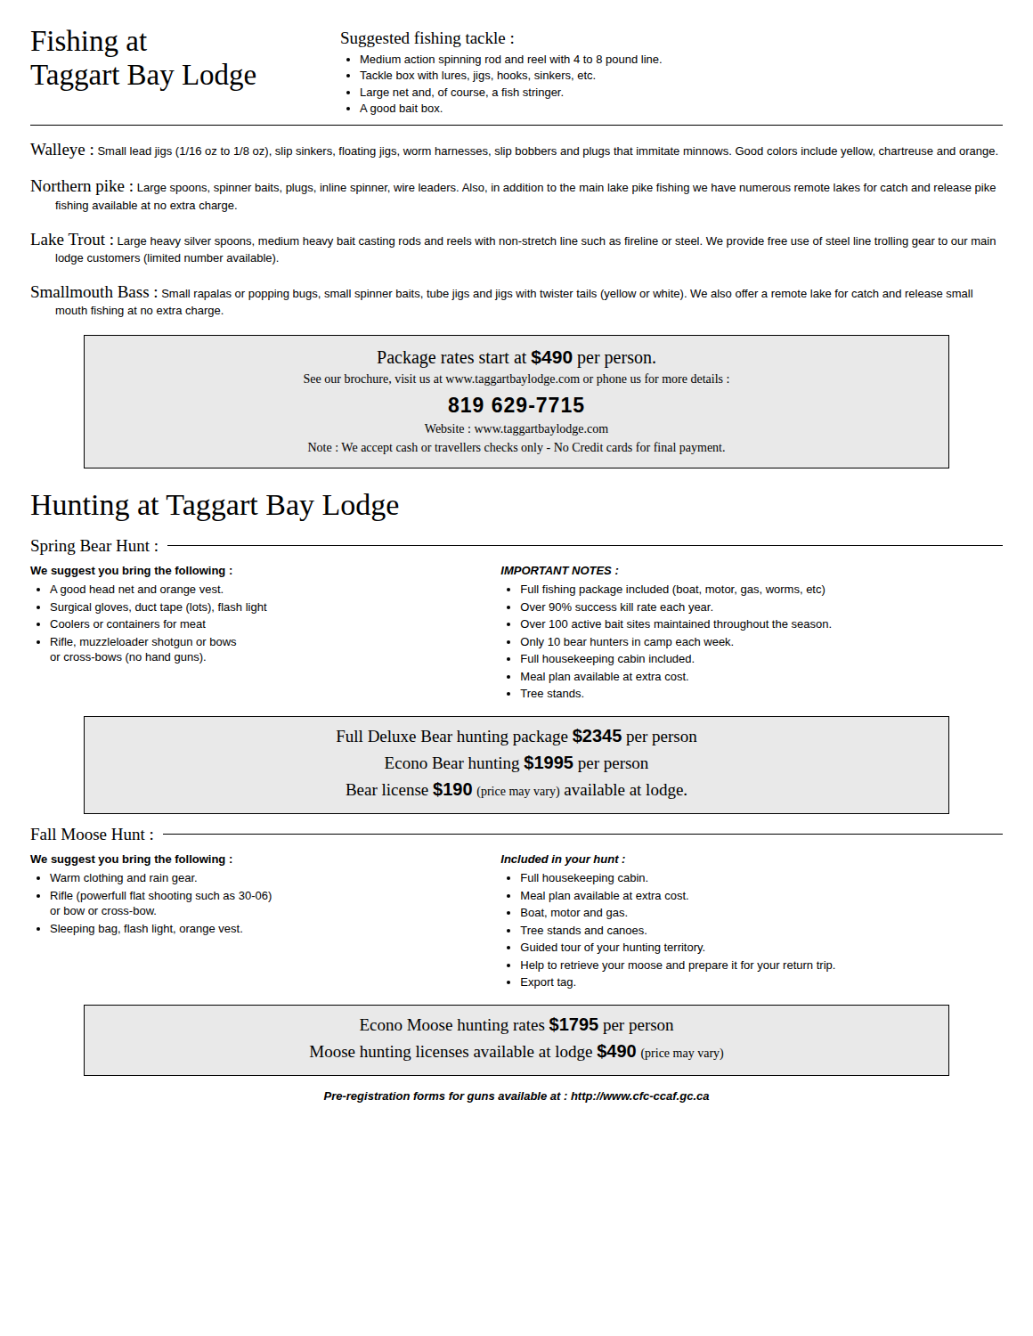Fishing at
Taggart Bay Lodge
Suggested fishing tackle :
Medium action spinning rod and reel with 4 to 8 pound line.
Tackle box with lures, jigs, hooks, sinkers, etc.
Large net and, of course, a fish stringer.
A good bait box.
Walleye : Small lead jigs (1/16 oz to 1/8 oz), slip sinkers, floating jigs, worm harnesses, slip bobbers and plugs that immitate minnows. Good colors include yellow, chartreuse and orange.
Northern pike : Large spoons, spinner baits, plugs, inline spinner, wire leaders. Also, in addition to the main lake pike fishing we have numerous remote lakes for catch and release pike fishing available at no extra charge.
Lake Trout : Large heavy silver spoons, medium heavy bait casting rods and reels with non-stretch line such as fireline or steel. We provide free use of steel line trolling gear to our main lodge customers (limited number available).
Smallmouth Bass : Small rapalas or popping bugs, small spinner baits, tube jigs and jigs with twister tails (yellow or white). We also offer a remote lake for catch and release small mouth fishing at no extra charge.
Package rates start at $490 per person.
See our brochure, visit us at www.taggartbaylodge.com or phone us for more details :
819 629-7715
Website : www.taggartbaylodge.com
Note : We accept cash or travellers checks only - No Credit cards for final payment.
Hunting at Taggart Bay Lodge
Spring Bear Hunt :
We suggest you bring the following :
A good head net and orange vest.
Surgical gloves, duct tape (lots), flash light
Coolers or containers for meat
Rifle, muzzleloader shotgun or bows
or cross-bows (no hand guns).
IMPORTANT NOTES :
Full fishing package included (boat, motor, gas, worms, etc)
Over 90% success kill rate each year.
Over 100 active bait sites maintained throughout the season.
Only 10 bear hunters in camp each week.
Full housekeeping cabin included.
Meal plan available at extra cost.
Tree stands.
Full Deluxe Bear hunting package $2345 per person
Econo Bear hunting $1995 per person
Bear license $190 (price may vary) available at lodge.
Fall Moose Hunt :
We suggest you bring the following :
Warm clothing and rain gear.
Rifle (powerfull flat shooting such as 30-06)
or bow or cross-bow.
Sleeping bag, flash light, orange vest.
Included in your hunt :
Full housekeeping cabin.
Meal plan available at extra cost.
Boat, motor and gas.
Tree stands and canoes.
Guided tour of your hunting territory.
Help to retrieve your moose and prepare it for your return trip.
Export tag.
Econo Moose hunting rates $1795 per person
Moose hunting licenses available at lodge $490 (price may vary)
Pre-registration forms for guns available at : http://www.cfc-ccaf.gc.ca